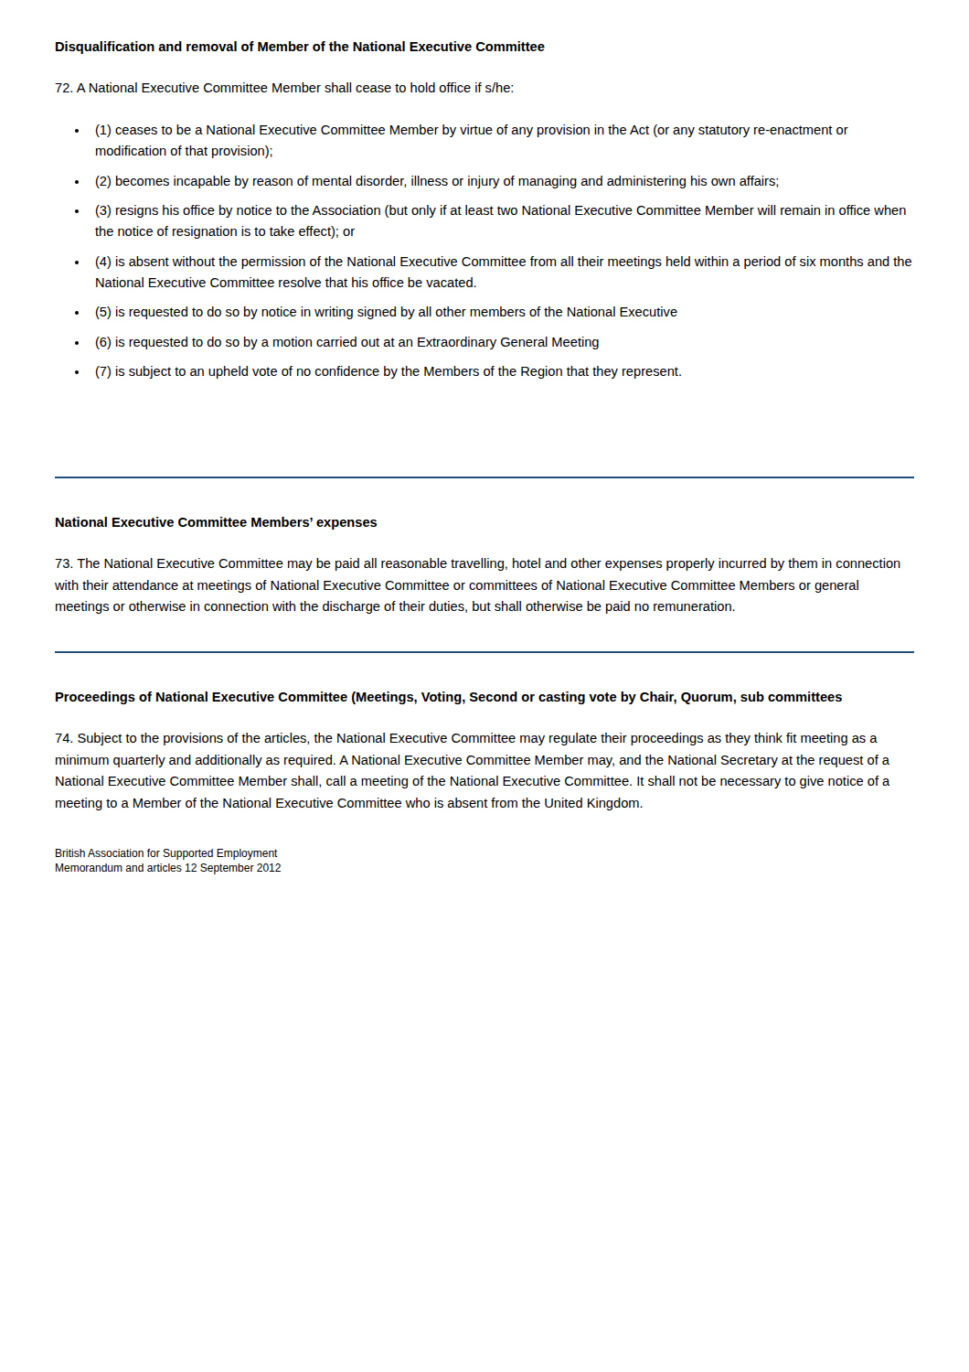Disqualification and removal of Member of the National Executive Committee
72. A National Executive Committee Member shall cease to hold office if s/he:
(1) ceases to be a National Executive Committee Member by virtue of any provision in the Act (or any statutory re-enactment or modification of that provision);
(2) becomes incapable by reason of mental disorder, illness or injury of managing and administering his own affairs;
(3) resigns his office by notice to the Association (but only if at least two National Executive Committee Member will remain in office when the notice of resignation is to take effect); or
(4) is absent without the permission of the National Executive Committee from all their meetings held within a period of six months and the National Executive Committee resolve that his office be vacated.
(5) is requested to do so by notice in writing signed by all other members of the National Executive
(6) is requested to do so by a motion carried out at an Extraordinary General Meeting
(7) is subject to an upheld vote of no confidence by the Members of the Region that they represent.
National Executive Committee Members’ expenses
73. The National Executive Committee may be paid all reasonable travelling, hotel and other expenses properly incurred by them in connection with their attendance at meetings of National Executive Committee or committees of National Executive Committee Members or general meetings or otherwise in connection with the discharge of their duties, but shall otherwise be paid no remuneration.
Proceedings of National Executive Committee (Meetings, Voting, Second or casting vote by Chair, Quorum, sub committees
74. Subject to the provisions of the articles, the National Executive Committee may regulate their proceedings as they think fit meeting as a minimum quarterly and additionally as required. A National Executive Committee Member may, and the National Secretary at the request of a National Executive Committee Member shall, call a meeting of the National Executive Committee. It shall not be necessary to give notice of a meeting to a Member of the National Executive Committee who is absent from the United Kingdom.
British Association for Supported Employment
Memorandum and articles 12 September 2012